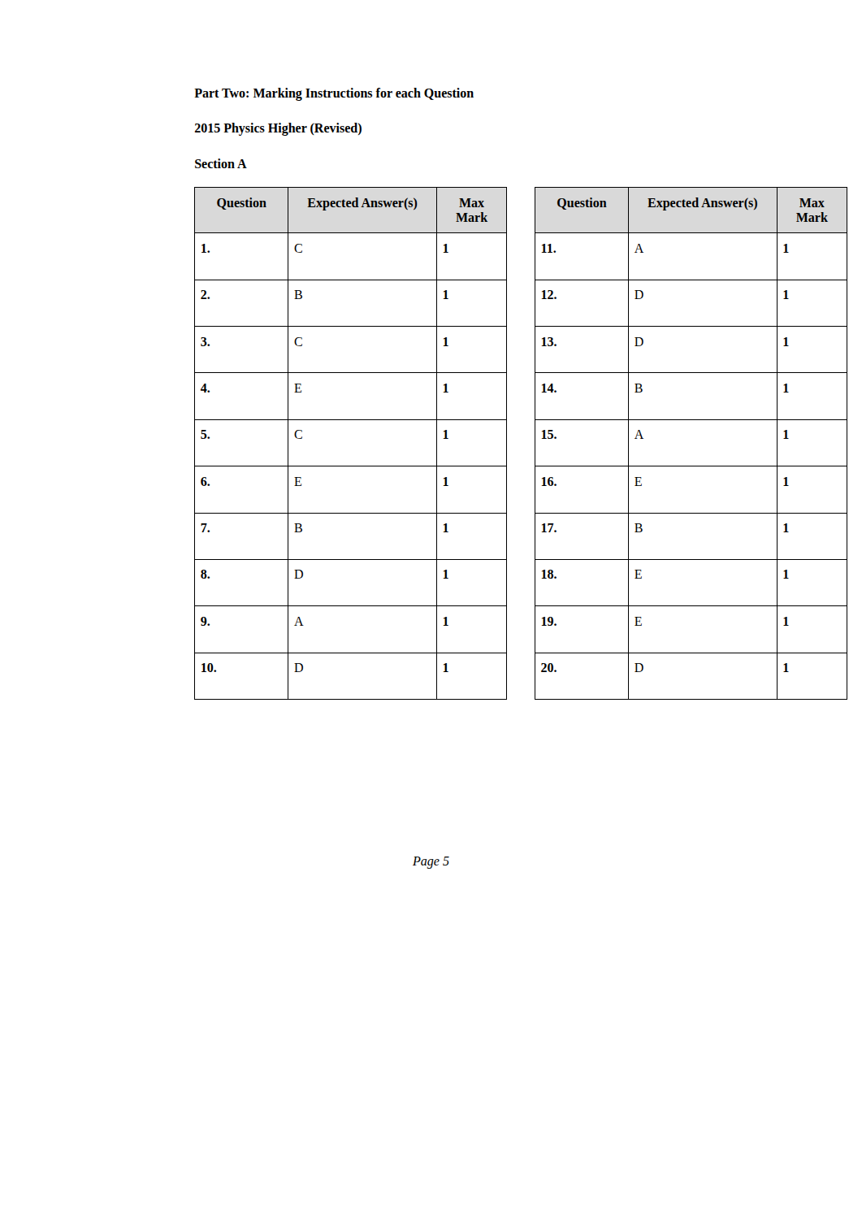Part Two: Marking Instructions for each Question
2015 Physics Higher (Revised)
Section A
| Question | Expected Answer(s) | Max Mark |
| --- | --- | --- |
| 1. | C | 1 |
| 2. | B | 1 |
| 3. | C | 1 |
| 4. | E | 1 |
| 5. | C | 1 |
| 6. | E | 1 |
| 7. | B | 1 |
| 8. | D | 1 |
| 9. | A | 1 |
| 10. | D | 1 |
| Question | Expected Answer(s) | Max Mark |
| --- | --- | --- |
| 11. | A | 1 |
| 12. | D | 1 |
| 13. | D | 1 |
| 14. | B | 1 |
| 15. | A | 1 |
| 16. | E | 1 |
| 17. | B | 1 |
| 18. | E | 1 |
| 19. | E | 1 |
| 20. | D | 1 |
Page 5